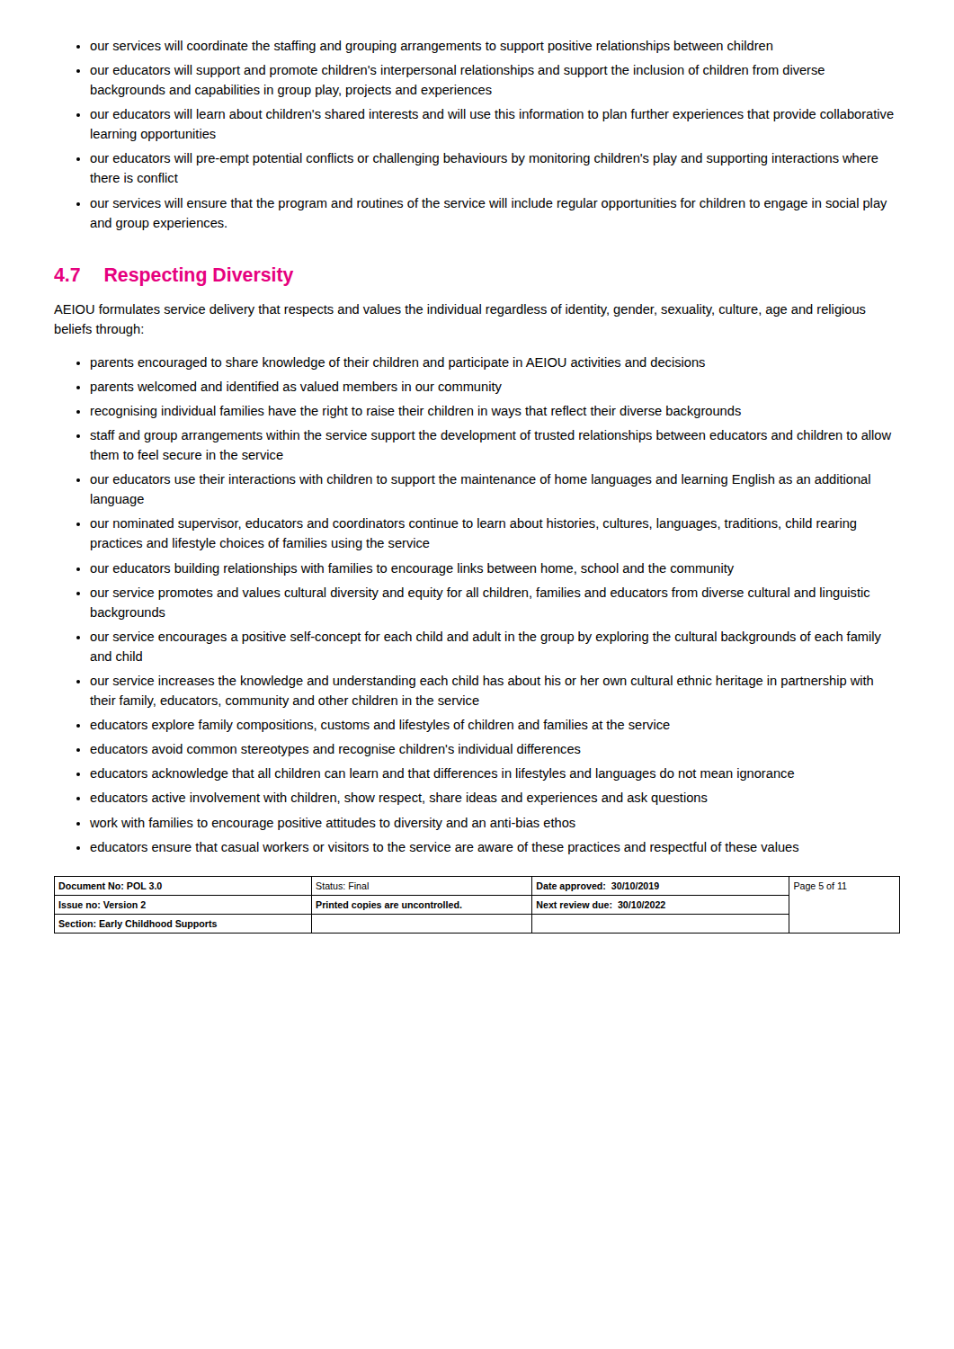our services will coordinate the staffing and grouping arrangements to support positive relationships between children
our educators will support and promote children's interpersonal relationships and support the inclusion of children from diverse backgrounds and capabilities in group play, projects and experiences
our educators will learn about children's shared interests and will use this information to plan further experiences that provide collaborative learning opportunities
our educators will pre-empt potential conflicts or challenging behaviours by monitoring children's play and supporting interactions where there is conflict
our services will ensure that the program and routines of the service will include regular opportunities for children to engage in social play and group experiences.
4.7 Respecting Diversity
AEIOU formulates service delivery that respects and values the individual regardless of identity, gender, sexuality, culture, age and religious beliefs through:
parents encouraged to share knowledge of their children and participate in AEIOU activities and decisions
parents welcomed and identified as valued members in our community
recognising individual families have the right to raise their children in ways that reflect their diverse backgrounds
staff and group arrangements within the service support the development of trusted relationships between educators and children to allow them to feel secure in the service
our educators use their interactions with children to support the maintenance of home languages and learning English as an additional language
our nominated supervisor, educators and coordinators continue to learn about histories, cultures, languages, traditions, child rearing practices and lifestyle choices of families using the service
our educators building relationships with families to encourage links between home, school and the community
our service promotes and values cultural diversity and equity for all children, families and educators from diverse cultural and linguistic backgrounds
our service encourages a positive self-concept for each child and adult in the group by exploring the cultural backgrounds of each family and child
our service increases the knowledge and understanding each child has about his or her own cultural ethnic heritage in partnership with their family, educators, community and other children in the service
educators explore family compositions, customs and lifestyles of children and families at the service
educators avoid common stereotypes and recognise children's individual differences
educators acknowledge that all children can learn and that differences in lifestyles and languages do not mean ignorance
educators active involvement with children, show respect, share ideas and experiences and ask questions
work with families to encourage positive attitudes to diversity and an anti-bias ethos
educators ensure that casual workers or visitors to the service are aware of these practices and respectful of these values
| Document No: POL 3.0 | Status: Final | Date approved: 30/10/2019 | Page 5 of 11 |
| Issue no: Version 2 | Printed copies are uncontrolled. | Next review due: 30/10/2022 |
| Section: Early Childhood Supports | | |